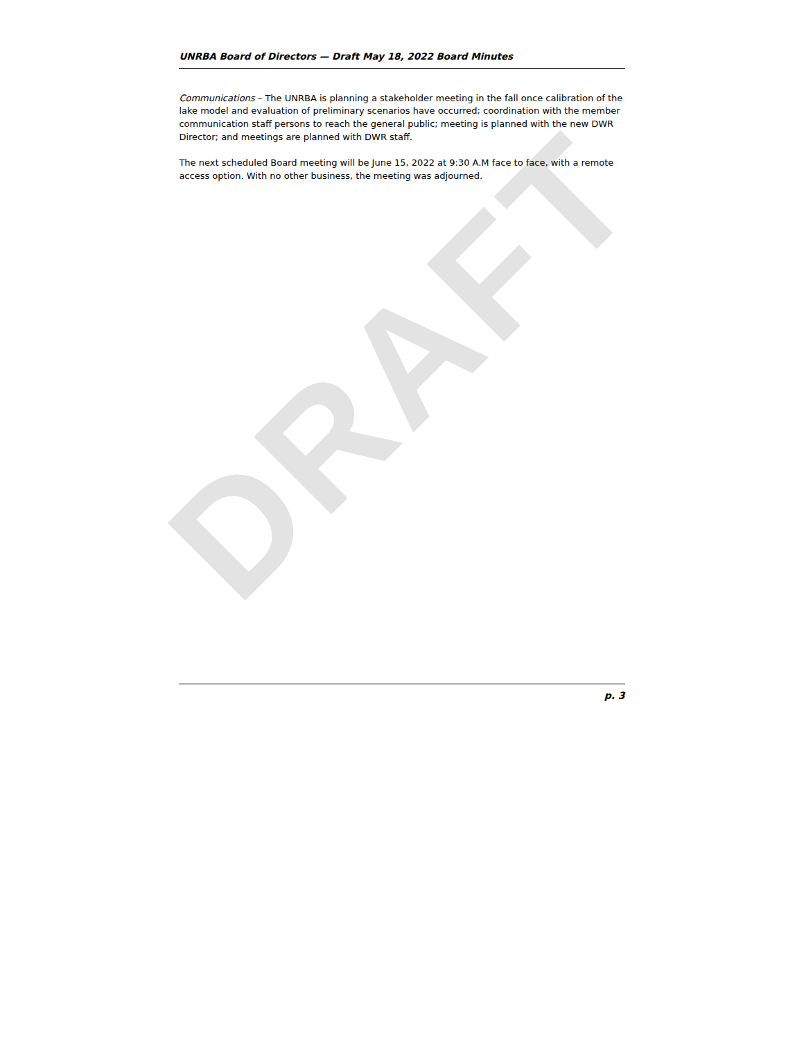DRAFT
UNRBA Board of Directors — Draft May 18, 2022 Board Minutes
Communications – The UNRBA is planning a stakeholder meeting in the fall once calibration of the lake model and evaluation of preliminary scenarios have occurred; coordination with the member communication staff persons to reach the general public; meeting is planned with the new DWR Director; and meetings are planned with DWR staff.
The next scheduled Board meeting will be June 15, 2022 at 9:30 A.M face to face, with a remote access option. With no other business, the meeting was adjourned.
p. 3